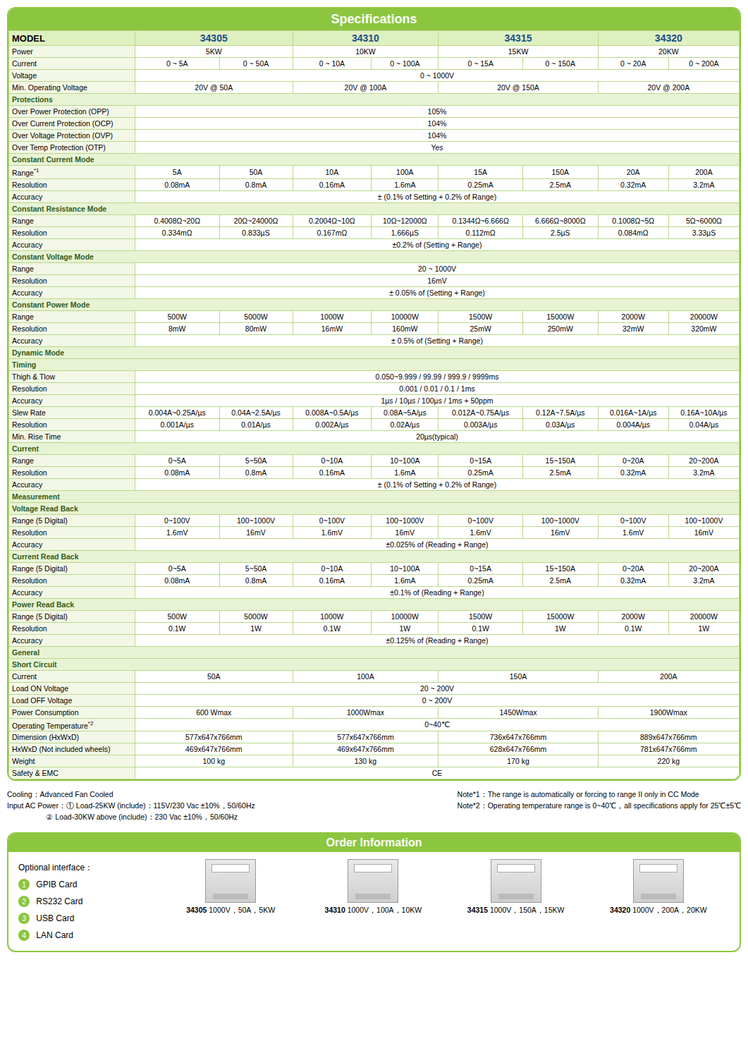Specifications
| MODEL | 34305 | 34310 | 34315 | 34320 |
| Power | 5KW | 10KW | 15KW | 20KW |
| Current | 0 ~ 5A | 0 ~ 50A | 0 ~ 10A | 0 ~ 100A | 0 ~ 15A | 0 ~ 150A | 0 ~ 20A | 0 ~ 200A |
| Voltage | 0 ~ 1000V |
| Min. Operating Voltage | 20V @ 50A | 20V @ 100A | 20V @ 150A | 20V @ 200A |
| Protections |
| Over Power Protection (OPP) | 105% |
| Over Current Protection (OCP) | 104% |
| Over Voltage Protection (OVP) | 104% |
| Over Temp Protection (OTP) | Yes |
| Constant Current Mode |
| Range *1 | 5A | 50A | 10A | 100A | 15A | 150A | 20A | 200A |
| Resolution | 0.08mA | 0.8mA | 0.16mA | 1.6mA | 0.25mA | 2.5mA | 0.32mA | 3.2mA |
| Accuracy | ± (0.1% of Setting + 0.2% of Range) |
| Constant Resistance Mode |
| Range | 0.4008Ω~20Ω | 20Ω~24000Ω | 0.2004Ω~10Ω | 10Ω~12000Ω | 0.1344Ω~6.666Ω | 6.666Ω~8000Ω | 0.1008Ω~5Ω | 5Ω~6000Ω |
| Resolution | 0.334mΩ | 0.833µS | 0.167mΩ | 1.666µS | 0.112mΩ | 2.5µS | 0.084mΩ | 3.33µS |
| Accuracy | ±0.2% of (Setting + Range) |
| Constant Voltage Mode |
| Range | 20 ~ 1000V |
| Resolution | 16mV |
| Accuracy | ± 0.05% of (Setting + Range) |
| Constant Power Mode |
| Range | 500W | 5000W | 1000W | 10000W | 1500W | 15000W | 2000W | 20000W |
| Resolution | 8mW | 80mW | 16mW | 160mW | 25mW | 250mW | 32mW | 320mW |
| Accuracy | ± 0.5% of (Setting + Range) |
| Dynamic Mode |
| Timing |
| Thigh & Tlow | 0.050~9.999 / 99.99 / 999.9 / 9999ms |
| Resolution | 0.001 / 0.01 / 0.1 / 1ms |
| Accuracy | 1µs / 10µs / 100µs / 1ms + 50ppm |
| Slew Rate | 0.004A~0.25A/µs | 0.04A~2.5A/µs | 0.008A~0.5A/µs | 0.08A~5A/µs | 0.012A~0.75A/µs | 0.12A~7.5A/µs | 0.016A~1A/µs | 0.16A~10A/µs |
| Resolution | 0.001A/µs | 0.01A/µs | 0.002A/µs | 0.02A/µs | 0.003A/µs | 0.03A/µs | 0.004A/µs | 0.04A/µs |
| Min. Rise Time | 20µs(typical) |
| Current |
| Range | 0~5A | 5~50A | 0~10A | 10~100A | 0~15A | 15~150A | 0~20A | 20~200A |
| Resolution | 0.08mA | 0.8mA | 0.16mA | 1.6mA | 0.25mA | 2.5mA | 0.32mA | 3.2mA |
| Accuracy | ± (0.1% of Setting + 0.2% of Range) |
| Measurement |
| Voltage Read Back |
| Range (5 Digital) | 0~100V | 100~1000V | 0~100V | 100~1000V | 0~100V | 100~1000V | 0~100V | 100~1000V |
| Resolution | 1.6mV | 16mV | 1.6mV | 16mV | 1.6mV | 16mV | 1.6mV | 16mV |
| Accuracy | ±0.025% of (Reading + Range) |
| Current Read Back |
| Range (5 Digital) | 0~5A | 5~50A | 0~10A | 10~100A | 0~15A | 15~150A | 0~20A | 20~200A |
| Resolution | 0.08mA | 0.8mA | 0.16mA | 1.6mA | 0.25mA | 2.5mA | 0.32mA | 3.2mA |
| Accuracy | ±0.1% of (Reading + Range) |
| Power Read Back |
| Range (5 Digital) | 500W | 5000W | 1000W | 10000W | 1500W | 15000W | 2000W | 20000W |
| Resolution | 0.1W | 1W | 0.1W | 1W | 0.1W | 1W | 0.1W | 1W |
| Accuracy | ±0.125% of (Reading + Range) |
| General |
| Short Circuit |
| Current | 50A | 100A | 150A | 200A |
| Load ON Voltage | 20 ~ 200V |
| Load OFF Voltage | 0 ~ 200V |
| Power Consumption | 600 Wmax | 1000Wmax | 1450Wmax | 1900Wmax |
| Operating Temperature *2 | 0~40℃ |
| Dimension (HxWxD) | 577x647x766mm | 577x647x766mm | 736x647x766mm | 889x647x766mm |
| HxWxD (Not included wheels) | 469x647x766mm | 469x647x766mm | 628x647x766mm | 781x647x766mm |
| Weight | 100 kg | 130 kg | 170 kg | 220 kg |
| Safety & EMC | CE |
Cooling：Advanced Fan Cooled
Input AC Power：① Load-25KW (include)：115V/230 Vac ±10%，50/60Hz
② Load-30KW above (include)：230 Vac ±10%，50/60Hz
Note*1：The range is automatically or forcing to range II only in CC Mode
Note*2：Operating temperature range is 0~40℃，all specifications apply for 25℃±5℃
Order Information
Optional interface：
1 GPIB Card
2 RS232 Card
3 USB Card
4 LAN Card
34305 1000V，50A，5KW
34310 1000V，100A，10KW
34315 1000V，150A，15KW
34320 1000V，200A，20KW